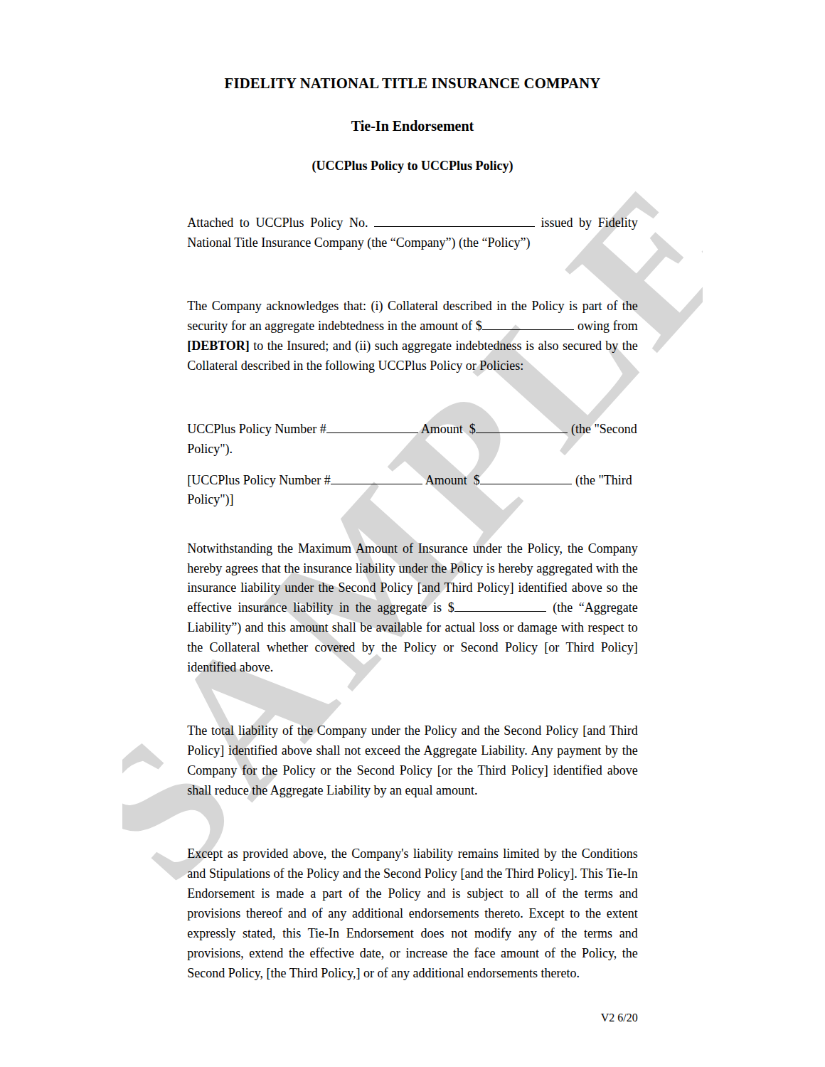SAMPLE
FIDELITY NATIONAL TITLE INSURANCE COMPANY
Tie-In Endorsement
(UCCPlus Policy to UCCPlus Policy)
Attached to UCCPlus Policy No. issued by Fidelity National Title Insurance Company (the “Company”) (the “Policy”)
The Company acknowledges that: (i) Collateral described in the Policy is part of the security for an aggregate indebtedness in the amount of $ owing from [DEBTOR] to the Insured; and (ii) such aggregate indebtedness is also secured by the Collateral described in the following UCCPlus Policy or Policies:
UCCPlus Policy Number # Amount $ (the "Second Policy").
[UCCPlus Policy Number # Amount $ (the "Third Policy")]
Notwithstanding the Maximum Amount of Insurance under the Policy, the Company hereby agrees that the insurance liability under the Policy is hereby aggregated with the insurance liability under the Second Policy [and Third Policy] identified above so the effective insurance liability in the aggregate is $ (the “Aggregate Liability”) and this amount shall be available for actual loss or damage with respect to the Collateral whether covered by the Policy or Second Policy [or Third Policy] identified above.
The total liability of the Company under the Policy and the Second Policy [and Third Policy] identified above shall not exceed the Aggregate Liability. Any payment by the Company for the Policy or the Second Policy [or the Third Policy] identified above shall reduce the Aggregate Liability by an equal amount.
Except as provided above, the Company's liability remains limited by the Conditions and Stipulations of the Policy and the Second Policy [and the Third Policy]. This Tie-In Endorsement is made a part of the Policy and is subject to all of the terms and provisions thereof and of any additional endorsements thereto. Except to the extent expressly stated, this Tie-In Endorsement does not modify any of the terms and provisions, extend the effective date, or increase the face amount of the Policy, the Second Policy, [the Third Policy,] or of any additional endorsements thereto.
V2 6/20